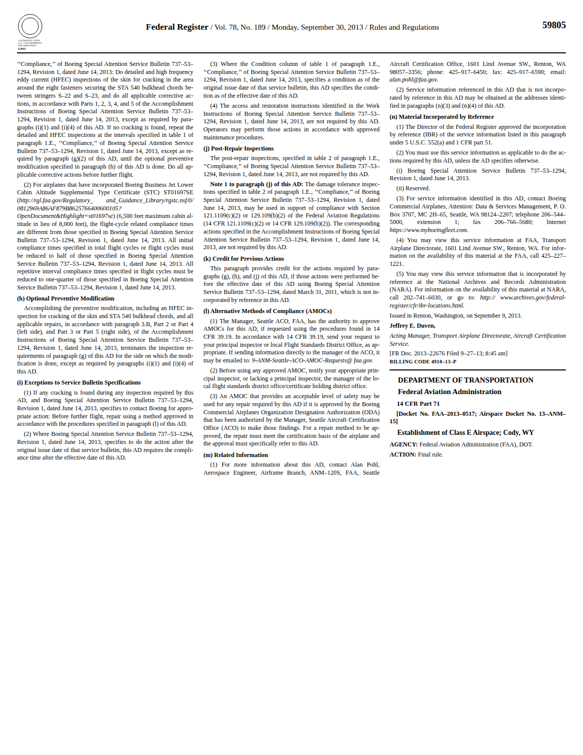Authenticated
U.S. Government
Information
GPO
Federal Register / Vol. 78, No. 189 / Monday, September 30, 2013 / Rules and Regulations
59805
‘‘Compliance,’’ of Boeing Special Attention Service Bulletin 737–53–1294, Revision 1, dated June 14, 2013: Do detailed and high frequency eddy current (HFEC) inspections of the skin for cracking in the area around the eight fasteners securing the STA 540 bulkhead chords between stringers S–22 and S–23, and do all applicable corrective actions, in accordance with Parts 1, 2, 3, 4, and 5 of the Accomplishment Instructions of Boeing Special Attention Service Bulletin 737–53–1294, Revision 1, dated June 14, 2013, except as required by paragraphs (i)(1) and (i)(4) of this AD. If no cracking is found, repeat the detailed and HFEC inspections at the intervals specified in table 1 of paragraph 1.E., ‘‘Compliance,’’ of Boeing Special Attention Service Bulletin 737–53–1294, Revision 1, dated June 14, 2013, except as required by paragraph (g)(2) of this AD, until the optional preventive modification specified in paragraph (h) of this AD is done. Do all applicable corrective actions before further flight.
(2) For airplanes that have incorporated Boeing Business Jet Lower Cabin Altitude Supplemental Type Certificate (STC) ST01697SE (http://rgl.faa.gov/Regulatory_ and_Guidance_Library/rgstc.nsf/0/ 0812969A86AF879B8625766400600105? OpenDocument&Highlight=st01697se) (6,500 feet maximum cabin altitude in lieu of 8,000 feet), the flight-cycle related compliance times are different from those specified in Boeing Special Attention Service Bulletin 737–53–1294, Revision 1, dated June 14, 2013. All initial compliance times specified in total flight cycles or flight cycles must be reduced to half of those specified in Boeing Special Attention Service Bulletin 737–53–1294, Revision 1, dated June 14, 2013. All repetitive interval compliance times specified in flight cycles must be reduced to one-quarter of those specified in Boeing Special Attention Service Bulletin 737–53–1294, Revision 1, dated June 14, 2013.
(h) Optional Preventive Modification
Accomplishing the preventive modification, including an HFEC inspection for cracking of the skin and STA 540 bulkhead chords, and all applicable repairs, in accordance with paragraph 3.B, Part 2 or Part 4 (left side), and Part 3 or Part 5 (right side), of the Accomplishment Instructions of Boeing Special Attention Service Bulletin 737–53–1294, Revision 1, dated June 14, 2013, terminates the inspection requirements of paragraph (g) of this AD for the side on which the modification is done, except as required by paragraphs (i)(1) and (i)(4) of this AD.
(i) Exceptions to Service Bulletin Specifications
(1) If any cracking is found during any inspection required by this AD, and Boeing Special Attention Service Bulletin 737–53–1294, Revision 1, dated June 14, 2013, specifies to contact Boeing for appropriate action: Before further flight, repair using a method approved in accordance with the procedures specified in paragraph (l) of this AD.
(2) Where Boeing Special Attention Service Bulletin 737–53–1294, Revision 1, dated June 14, 2013, specifies to do the action after the original issue date of that service bulletin, this AD requires the compliance time after the effective date of this AD.
(3) Where the Condition column of table 1 of paragraph 1.E., ‘‘Compliance,’’ of Boeing Special Attention Service Bulletin 737–53–1294, Revision 1, dated June 14, 2013, specifies a condition as of the original issue date of that service bulletin, this AD specifies the condition as of the effective date of this AD.
(4) The access and restoration instructions identified in the Work Instructions of Boeing Special Attention Service Bulletin 737–53–1294, Revision 1, dated June 14, 2013, are not required by this AD. Operators may perform those actions in accordance with approved maintenance procedures.
(j) Post-Repair Inspections
The post-repair inspections, specified in table 2 of paragraph 1.E., ‘‘Compliance,’’ of Boeing Special Attention Service Bulletin 737–53–1294, Revision 1, dated June 14, 2013, are not required by this AD.
Note 1 to paragraph (j) of this AD: The damage tolerance inspections specified in table 2 of paragraph 1.E., ‘‘Compliance,’’ of Boeing Special Attention Service Bulletin 737–53–1294, Revision 1, dated June 14, 2013, may be used in support of compliance with Section 121.1109(c)(2) or 129.109(b)(2) of the Federal Aviation Regulations (14 CFR 121.1109(c)(2) or 14 CFR 129.109(b)(2)). The corresponding actions specified in the Accomplishment Instructions of Boeing Special Attention Service Bulletin 737–53–1294, Revision 1, dated June 14, 2013, are not required by this AD.
(k) Credit for Previous Actions
This paragraph provides credit for the actions required by paragraphs (g), (h), and (j) of this AD, if those actions were performed before the effective date of this AD using Boeing Special Attention Service Bulletin 737–53–1294, dated March 31, 2011, which is not incorporated by reference in this AD.
(l) Alternative Methods of Compliance (AMOCs)
(1) The Manager, Seattle ACO, FAA, has the authority to approve AMOCs for this AD, if requested using the procedures found in 14 CFR 39.19. In accordance with 14 CFR 39.19, send your request to your principal inspector or local Flight Standards District Office, as appropriate. If sending information directly to the manager of the ACO, it may be emailed to: 9-ANM-Seattle-ACO-AMOC-Requests@ faa.gov.
(2) Before using any approved AMOC, notify your appropriate principal inspector, or lacking a principal inspector, the manager of the local flight standards district office/certificate holding district office.
(3) An AMOC that provides an acceptable level of safety may be used for any repair required by this AD if it is approved by the Boeing Commercial Airplanes Organization Designation Authorization (ODA) that has been authorized by the Manager, Seattle Aircraft Certification Office (ACO) to make those findings. For a repair method to be approved, the repair must meet the certification basis of the airplane and the approval must specifically refer to this AD.
(m) Related Information
(1) For more information about this AD, contact Alan Pohl, Aerospace Engineer, Airframe Branch, ANM–120S, FAA, Seattle Aircraft Certification Office, 1601 Lind Avenue SW., Renton, WA 98057–3356; phone: 425–917–6450; fax: 425–917–6590; email: alan.pohl@faa.gov.
(2) Service information referenced in this AD that is not incorporated by reference in this AD may be obtained at the addresses identified in paragraphs (n)(3) and (n)(4) of this AD.
(n) Material Incorporated by Reference
(1) The Director of the Federal Register approved the incorporation by reference (IBR) of the service information listed in this paragraph under 5 U.S.C. 552(a) and 1 CFR part 51.
(2) You must use this service information as applicable to do the actions required by this AD, unless the AD specifies otherwise.
(i) Boeing Special Attention Service Bulletin 737–53–1294, Revision 1, dated June 14, 2013.
(ii) Reserved.
(3) For service information identified in this AD, contact Boeing Commercial Airplanes, Attention: Data & Services Management, P. O. Box 3707, MC 2H–65, Seattle, WA 98124–2207; telephone 206–544–5000, extension 1; fax 206–766–5680; Internet https://www.myboeingfleet.com.
(4) You may view this service information at FAA, Transport Airplane Directorate, 1601 Lind Avenue SW., Renton, WA. For information on the availability of this material at the FAA, call 425–227–1221.
(5) You may view this service information that is incorporated by reference at the National Archives and Records Administration (NARA). For information on the availability of this material at NARA, call 202–741–6030, or go to: http:// www.archives.gov/federal-register/cfr/ibr-locations.html.
Issued in Renton, Washington, on September 9, 2013.
Jeffrey E. Duven,
Acting Manager, Transport Airplane Directorate, Aircraft Certification Service.
[FR Doc. 2013–22676 Filed 9–27–13; 8:45 am]
BILLING CODE 4910–13–P
DEPARTMENT OF TRANSPORTATION
Federal Aviation Administration
14 CFR Part 71
[Docket No. FAA–2013–0517; Airspace Docket No. 13–ANM–15]
Establishment of Class E Airspace; Cody, WY
AGENCY: Federal Aviation Administration (FAA), DOT.
ACTION: Final rule.